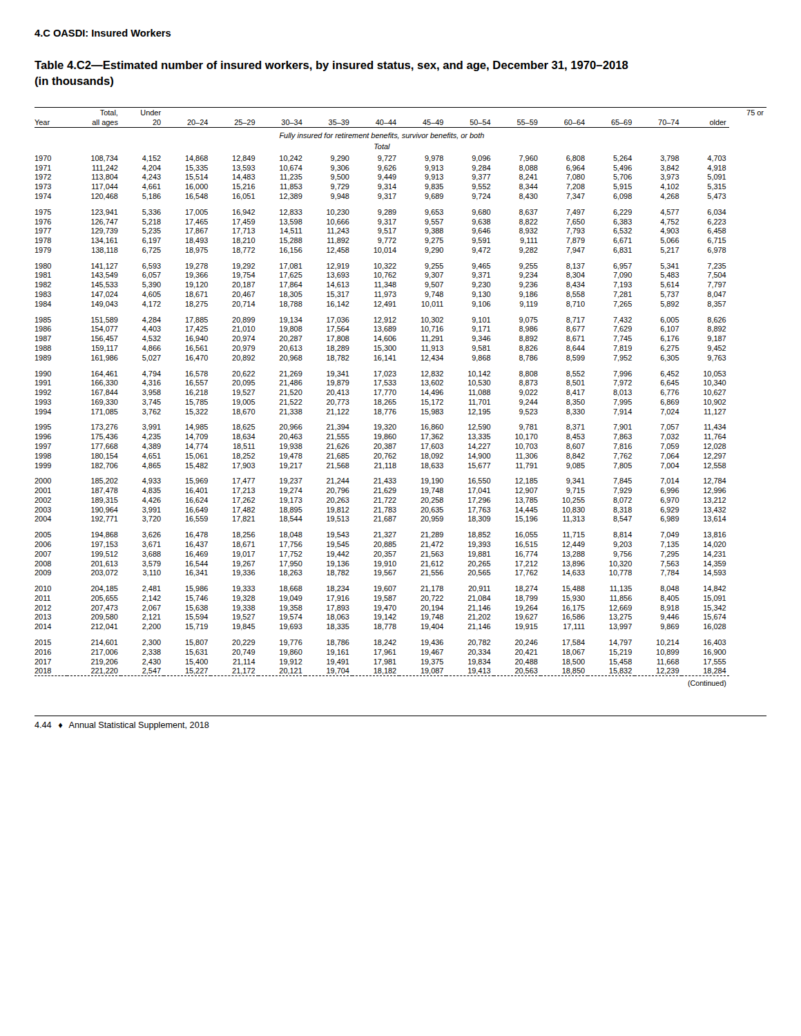4.C OASDI: Insured Workers
Table 4.C2—Estimated number of insured workers, by insured status, sex, and age, December 31, 1970–2018
(in thousands)
| | Total, | Under | | 75 or |
| --- | --- | --- | --- | --- |
| Year | all ages | 20 | 20–24 | 25–29 | 30–34 | 35–39 | 40–44 | 45–49 | 50–54 | 55–59 | 60–64 | 65–69 | 70–74 | older |
| Fully insured for retirement benefits, survivor benefits, or both |
| Total |
| 1970 | 108,734 | 4,152 | 14,868 | 12,849 | 10,242 | 9,290 | 9,727 | 9,978 | 9,096 | 7,960 | 6,808 | 5,264 | 3,798 | 4,703 |
| 1971 | 111,242 | 4,204 | 15,335 | 13,593 | 10,674 | 9,306 | 9,626 | 9,913 | 9,284 | 8,088 | 6,964 | 5,496 | 3,842 | 4,918 |
| 1972 | 113,804 | 4,243 | 15,514 | 14,483 | 11,235 | 9,500 | 9,449 | 9,913 | 9,377 | 8,241 | 7,080 | 5,706 | 3,973 | 5,091 |
| 1973 | 117,044 | 4,661 | 16,000 | 15,216 | 11,853 | 9,729 | 9,314 | 9,835 | 9,552 | 8,344 | 7,208 | 5,915 | 4,102 | 5,315 |
| 1974 | 120,468 | 5,186 | 16,548 | 16,051 | 12,389 | 9,948 | 9,317 | 9,689 | 9,724 | 8,430 | 7,347 | 6,098 | 4,268 | 5,473 |
| 1975 | 123,941 | 5,336 | 17,005 | 16,942 | 12,833 | 10,230 | 9,289 | 9,653 | 9,680 | 8,637 | 7,497 | 6,229 | 4,577 | 6,034 |
| 1976 | 126,747 | 5,218 | 17,465 | 17,459 | 13,598 | 10,666 | 9,317 | 9,557 | 9,638 | 8,822 | 7,650 | 6,383 | 4,752 | 6,223 |
| 1977 | 129,739 | 5,235 | 17,867 | 17,713 | 14,511 | 11,243 | 9,517 | 9,388 | 9,646 | 8,932 | 7,793 | 6,532 | 4,903 | 6,458 |
| 1978 | 134,161 | 6,197 | 18,493 | 18,210 | 15,288 | 11,892 | 9,772 | 9,275 | 9,591 | 9,111 | 7,879 | 6,671 | 5,066 | 6,715 |
| 1979 | 138,118 | 6,725 | 18,975 | 18,772 | 16,156 | 12,458 | 10,014 | 9,290 | 9,472 | 9,282 | 7,947 | 6,831 | 5,217 | 6,978 |
| 1980 | 141,127 | 6,593 | 19,278 | 19,292 | 17,081 | 12,919 | 10,322 | 9,255 | 9,465 | 9,255 | 8,137 | 6,957 | 5,341 | 7,235 |
| 1981 | 143,549 | 6,057 | 19,366 | 19,754 | 17,625 | 13,693 | 10,762 | 9,307 | 9,371 | 9,234 | 8,304 | 7,090 | 5,483 | 7,504 |
| 1982 | 145,533 | 5,390 | 19,120 | 20,187 | 17,864 | 14,613 | 11,348 | 9,507 | 9,230 | 9,236 | 8,434 | 7,193 | 5,614 | 7,797 |
| 1983 | 147,024 | 4,605 | 18,671 | 20,467 | 18,305 | 15,317 | 11,973 | 9,748 | 9,130 | 9,186 | 8,558 | 7,281 | 5,737 | 8,047 |
| 1984 | 149,043 | 4,172 | 18,275 | 20,714 | 18,788 | 16,142 | 12,491 | 10,011 | 9,106 | 9,119 | 8,710 | 7,265 | 5,892 | 8,357 |
| 1985 | 151,589 | 4,284 | 17,885 | 20,899 | 19,134 | 17,036 | 12,912 | 10,302 | 9,101 | 9,075 | 8,717 | 7,432 | 6,005 | 8,626 |
| 1986 | 154,077 | 4,403 | 17,425 | 21,010 | 19,808 | 17,564 | 13,689 | 10,716 | 9,171 | 8,986 | 8,677 | 7,629 | 6,107 | 8,892 |
| 1987 | 156,457 | 4,532 | 16,940 | 20,974 | 20,287 | 17,808 | 14,606 | 11,291 | 9,346 | 8,892 | 8,671 | 7,745 | 6,176 | 9,187 |
| 1988 | 159,117 | 4,866 | 16,561 | 20,979 | 20,613 | 18,289 | 15,300 | 11,913 | 9,581 | 8,826 | 8,644 | 7,819 | 6,275 | 9,452 |
| 1989 | 161,986 | 5,027 | 16,470 | 20,892 | 20,968 | 18,782 | 16,141 | 12,434 | 9,868 | 8,786 | 8,599 | 7,952 | 6,305 | 9,763 |
| 1990 | 164,461 | 4,794 | 16,578 | 20,622 | 21,269 | 19,341 | 17,023 | 12,832 | 10,142 | 8,808 | 8,552 | 7,996 | 6,452 | 10,053 |
| 1991 | 166,330 | 4,316 | 16,557 | 20,095 | 21,486 | 19,879 | 17,533 | 13,602 | 10,530 | 8,873 | 8,501 | 7,972 | 6,645 | 10,340 |
| 1992 | 167,844 | 3,958 | 16,218 | 19,527 | 21,520 | 20,413 | 17,770 | 14,496 | 11,088 | 9,022 | 8,417 | 8,013 | 6,776 | 10,627 |
| 1993 | 169,330 | 3,745 | 15,785 | 19,005 | 21,522 | 20,773 | 18,265 | 15,172 | 11,701 | 9,244 | 8,350 | 7,995 | 6,869 | 10,902 |
| 1994 | 171,085 | 3,762 | 15,322 | 18,670 | 21,338 | 21,122 | 18,776 | 15,983 | 12,195 | 9,523 | 8,330 | 7,914 | 7,024 | 11,127 |
| 1995 | 173,276 | 3,991 | 14,985 | 18,625 | 20,966 | 21,394 | 19,320 | 16,860 | 12,590 | 9,781 | 8,371 | 7,901 | 7,057 | 11,434 |
| 1996 | 175,436 | 4,235 | 14,709 | 18,634 | 20,463 | 21,555 | 19,860 | 17,362 | 13,335 | 10,170 | 8,453 | 7,863 | 7,032 | 11,764 |
| 1997 | 177,668 | 4,389 | 14,774 | 18,511 | 19,938 | 21,626 | 20,387 | 17,603 | 14,227 | 10,703 | 8,607 | 7,816 | 7,059 | 12,028 |
| 1998 | 180,154 | 4,651 | 15,061 | 18,252 | 19,478 | 21,685 | 20,762 | 18,092 | 14,900 | 11,306 | 8,842 | 7,762 | 7,064 | 12,297 |
| 1999 | 182,706 | 4,865 | 15,482 | 17,903 | 19,217 | 21,568 | 21,118 | 18,633 | 15,677 | 11,791 | 9,085 | 7,805 | 7,004 | 12,558 |
| 2000 | 185,202 | 4,933 | 15,969 | 17,477 | 19,237 | 21,244 | 21,433 | 19,190 | 16,550 | 12,185 | 9,341 | 7,845 | 7,014 | 12,784 |
| 2001 | 187,478 | 4,835 | 16,401 | 17,213 | 19,274 | 20,796 | 21,629 | 19,748 | 17,041 | 12,907 | 9,715 | 7,929 | 6,996 | 12,996 |
| 2002 | 189,315 | 4,426 | 16,624 | 17,262 | 19,173 | 20,263 | 21,722 | 20,258 | 17,296 | 13,785 | 10,255 | 8,072 | 6,970 | 13,212 |
| 2003 | 190,964 | 3,991 | 16,649 | 17,482 | 18,895 | 19,812 | 21,783 | 20,635 | 17,763 | 14,445 | 10,830 | 8,318 | 6,929 | 13,432 |
| 2004 | 192,771 | 3,720 | 16,559 | 17,821 | 18,544 | 19,513 | 21,687 | 20,959 | 18,309 | 15,196 | 11,313 | 8,547 | 6,989 | 13,614 |
| 2005 | 194,868 | 3,626 | 16,478 | 18,256 | 18,048 | 19,543 | 21,327 | 21,289 | 18,852 | 16,055 | 11,715 | 8,814 | 7,049 | 13,816 |
| 2006 | 197,153 | 3,671 | 16,437 | 18,671 | 17,756 | 19,545 | 20,885 | 21,472 | 19,393 | 16,515 | 12,449 | 9,203 | 7,135 | 14,020 |
| 2007 | 199,512 | 3,688 | 16,469 | 19,017 | 17,752 | 19,442 | 20,357 | 21,563 | 19,881 | 16,774 | 13,288 | 9,756 | 7,295 | 14,231 |
| 2008 | 201,613 | 3,579 | 16,544 | 19,267 | 17,950 | 19,136 | 19,910 | 21,612 | 20,265 | 17,212 | 13,896 | 10,320 | 7,563 | 14,359 |
| 2009 | 203,072 | 3,110 | 16,341 | 19,336 | 18,263 | 18,782 | 19,567 | 21,556 | 20,565 | 17,762 | 14,633 | 10,778 | 7,784 | 14,593 |
| 2010 | 204,185 | 2,481 | 15,986 | 19,333 | 18,668 | 18,234 | 19,607 | 21,178 | 20,911 | 18,274 | 15,488 | 11,135 | 8,048 | 14,842 |
| 2011 | 205,655 | 2,142 | 15,746 | 19,328 | 19,049 | 17,916 | 19,587 | 20,722 | 21,084 | 18,799 | 15,930 | 11,856 | 8,405 | 15,091 |
| 2012 | 207,473 | 2,067 | 15,638 | 19,338 | 19,358 | 17,893 | 19,470 | 20,194 | 21,146 | 19,264 | 16,175 | 12,669 | 8,918 | 15,342 |
| 2013 | 209,580 | 2,121 | 15,594 | 19,527 | 19,574 | 18,063 | 19,142 | 19,748 | 21,202 | 19,627 | 16,586 | 13,275 | 9,446 | 15,674 |
| 2014 | 212,041 | 2,200 | 15,719 | 19,845 | 19,693 | 18,335 | 18,778 | 19,404 | 21,146 | 19,915 | 17,111 | 13,997 | 9,869 | 16,028 |
| 2015 | 214,601 | 2,300 | 15,807 | 20,229 | 19,776 | 18,786 | 18,242 | 19,436 | 20,782 | 20,246 | 17,584 | 14,797 | 10,214 | 16,403 |
| 2016 | 217,006 | 2,338 | 15,631 | 20,749 | 19,860 | 19,161 | 17,961 | 19,467 | 20,334 | 20,421 | 18,067 | 15,219 | 10,899 | 16,900 |
| 2017 | 219,206 | 2,430 | 15,400 | 21,114 | 19,912 | 19,491 | 17,981 | 19,375 | 19,834 | 20,488 | 18,500 | 15,458 | 11,668 | 17,555 |
| 2018 | 221,220 | 2,547 | 15,227 | 21,172 | 20,121 | 19,704 | 18,182 | 19,087 | 19,413 | 20,563 | 18,850 | 15,832 | 12,239 | 18,284 |
| (Continued) |
4.44 ♦ Annual Statistical Supplement, 2018